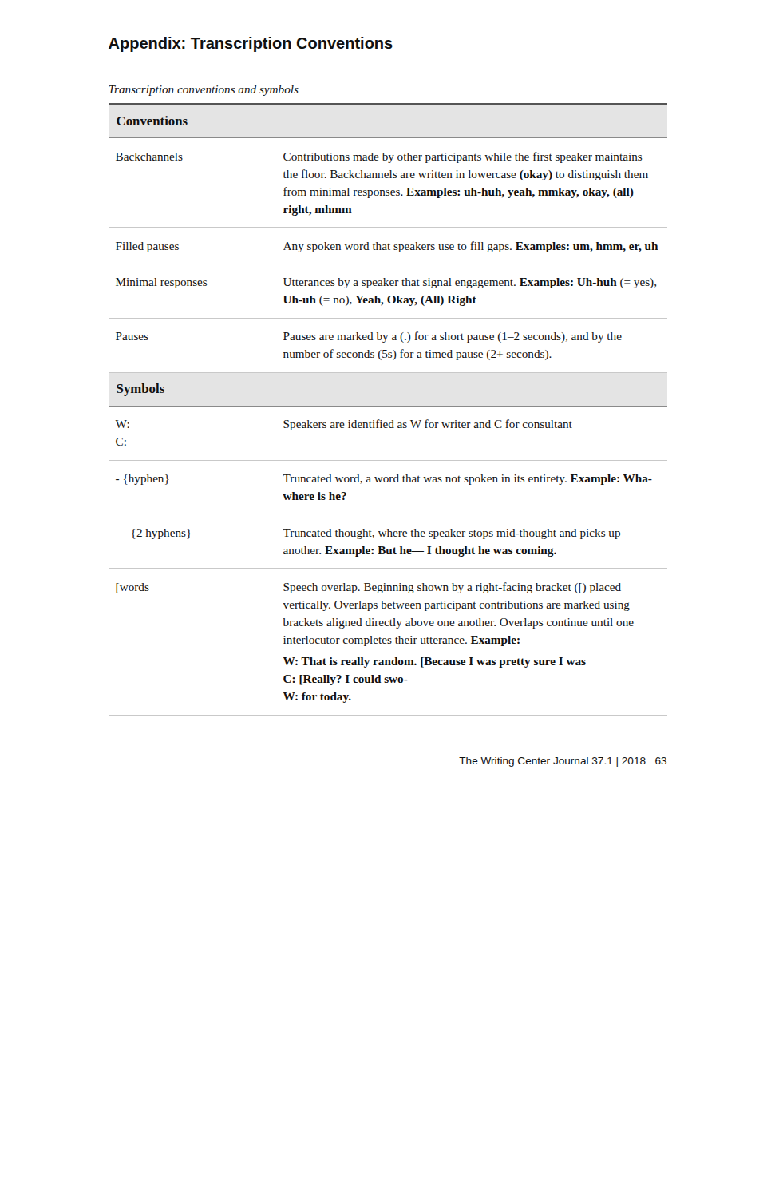Appendix: Transcription Conventions
Transcription conventions and symbols
| Conventions |
| --- |
| Backchannels | Contributions made by other participants while the first speaker maintains the floor. Backchannels are written in lowercase (okay) to distinguish them from minimal responses. Examples: uh-huh, yeah, mmkay, okay, (all) right, mhmm |
| Filled pauses | Any spoken word that speakers use to fill gaps. Examples: um, hmm, er, uh |
| Minimal responses | Utterances by a speaker that signal engagement. Examples: Uh-huh (= yes), Uh-uh (= no), Yeah, Okay, (All) Right |
| Pauses | Pauses are marked by a (.) for a short pause (1–2 seconds), and by the number of seconds (5s) for a timed pause (2+ seconds). |
| Symbols |
| W: C: | Speakers are identified as W for writer and C for consultant |
| - {hyphen} | Truncated word, a word that was not spoken in its entirety. Example: Wha- where is he? |
| — {2 hyphens} | Truncated thought, where the speaker stops mid-thought and picks up another. Example: But he— I thought he was coming. |
| [words | Speech overlap. Beginning shown by a right-facing bracket ([) placed vertically. Overlaps between participant contributions are marked using brackets aligned directly above one another. Overlaps continue until one interlocutor completes their utterance. Example: W: That is really random. [Because I was pretty sure I was C: [Really? I could swo- W: for today. |
The Writing Center Journal 37.1 | 2018 63